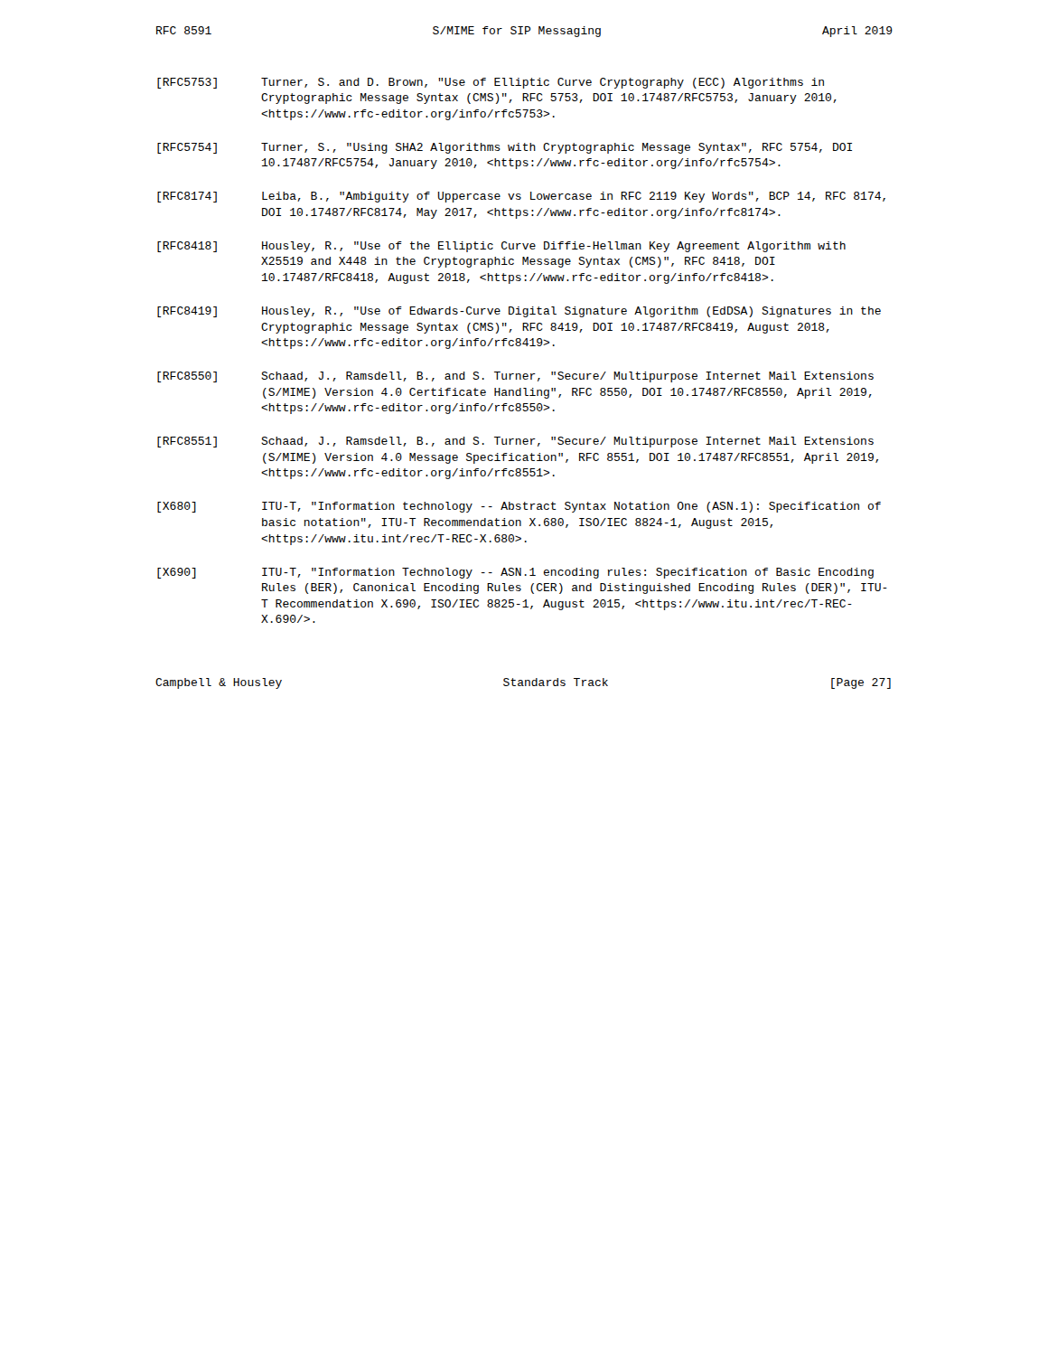RFC 8591 S/MIME for SIP Messaging April 2019
[RFC5753]
Turner, S. and D. Brown, "Use of Elliptic Curve Cryptography (ECC) Algorithms in Cryptographic Message Syntax (CMS)", RFC 5753, DOI 10.17487/RFC5753, January 2010, <https://www.rfc-editor.org/info/rfc5753>.
[RFC5754]
Turner, S., "Using SHA2 Algorithms with Cryptographic Message Syntax", RFC 5754, DOI 10.17487/RFC5754, January 2010, <https://www.rfc-editor.org/info/rfc5754>.
[RFC8174]
Leiba, B., "Ambiguity of Uppercase vs Lowercase in RFC 2119 Key Words", BCP 14, RFC 8174, DOI 10.17487/RFC8174, May 2017, <https://www.rfc-editor.org/info/rfc8174>.
[RFC8418]
Housley, R., "Use of the Elliptic Curve Diffie-Hellman Key Agreement Algorithm with X25519 and X448 in the Cryptographic Message Syntax (CMS)", RFC 8418, DOI 10.17487/RFC8418, August 2018, <https://www.rfc-editor.org/info/rfc8418>.
[RFC8419]
Housley, R., "Use of Edwards-Curve Digital Signature Algorithm (EdDSA) Signatures in the Cryptographic Message Syntax (CMS)", RFC 8419, DOI 10.17487/RFC8419, August 2018, <https://www.rfc-editor.org/info/rfc8419>.
[RFC8550]
Schaad, J., Ramsdell, B., and S. Turner, "Secure/ Multipurpose Internet Mail Extensions (S/MIME) Version 4.0 Certificate Handling", RFC 8550, DOI 10.17487/RFC8550, April 2019, <https://www.rfc-editor.org/info/rfc8550>.
[RFC8551]
Schaad, J., Ramsdell, B., and S. Turner, "Secure/ Multipurpose Internet Mail Extensions (S/MIME) Version 4.0 Message Specification", RFC 8551, DOI 10.17487/RFC8551, April 2019, <https://www.rfc-editor.org/info/rfc8551>.
[X680]
ITU-T, "Information technology -- Abstract Syntax Notation One (ASN.1): Specification of basic notation", ITU-T Recommendation X.680, ISO/IEC 8824-1, August 2015, <https://www.itu.int/rec/T-REC-X.680>.
[X690]
ITU-T, "Information Technology -- ASN.1 encoding rules: Specification of Basic Encoding Rules (BER), Canonical Encoding Rules (CER) and Distinguished Encoding Rules (DER)", ITU-T Recommendation X.690, ISO/IEC 8825-1, August 2015, <https://www.itu.int/rec/T-REC-X.690/>.
Campbell & Housley Standards Track [Page 27]